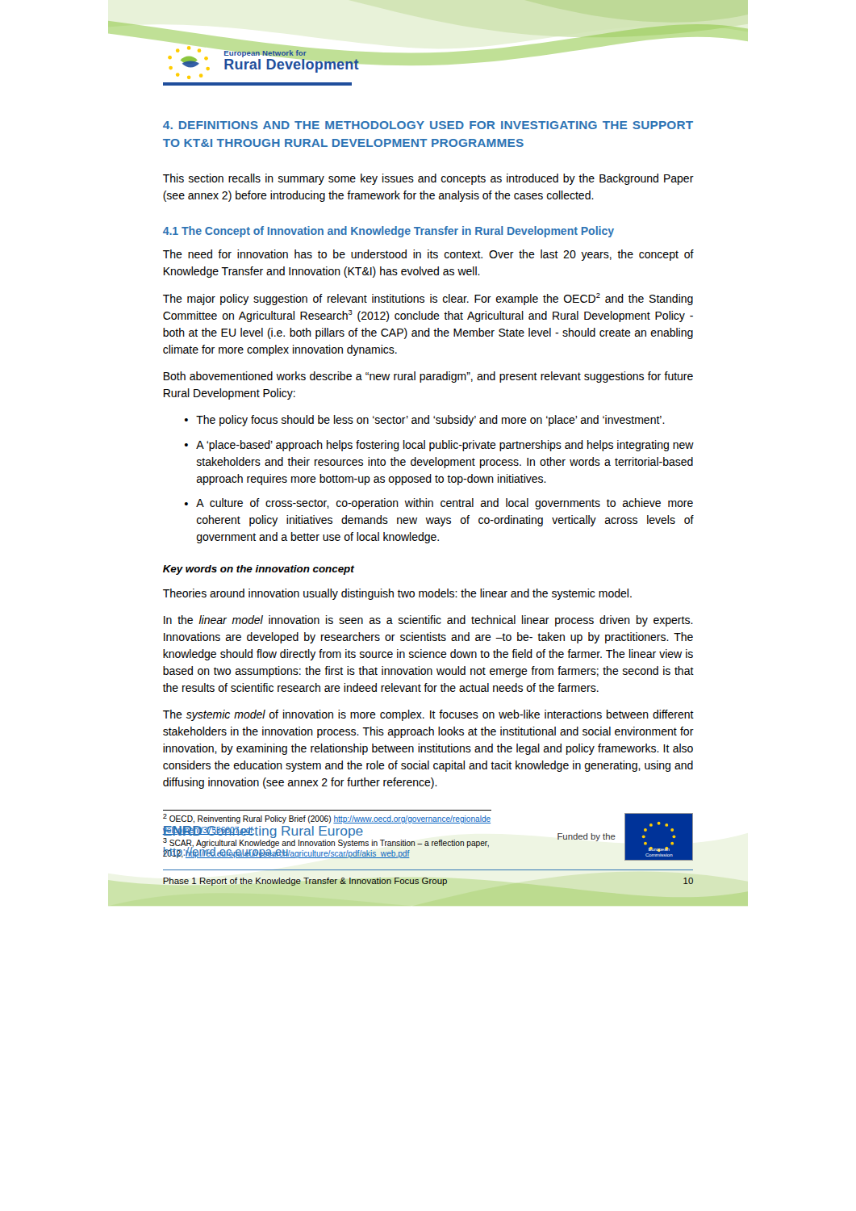European Network for
Rural Development
4. DEFINITIONS AND THE METHODOLOGY USED FOR INVESTIGATING THE SUPPORT TO KT&I THROUGH RURAL DEVELOPMENT PROGRAMMES
This section recalls in summary some key issues and concepts as introduced by the Background Paper (see annex 2) before introducing the framework for the analysis of the cases collected.
4.1 The Concept of Innovation and Knowledge Transfer in Rural Development Policy
The need for innovation has to be understood in its context. Over the last 20 years, the concept of Knowledge Transfer and Innovation (KT&I) has evolved as well.
The major policy suggestion of relevant institutions is clear. For example the OECD2 and the Standing Committee on Agricultural Research3 (2012) conclude that Agricultural and Rural Development Policy - both at the EU level (i.e. both pillars of the CAP) and the Member State level - should create an enabling climate for more complex innovation dynamics.
Both abovementioned works describe a “new rural paradigm”, and present relevant suggestions for future Rural Development Policy:
The policy focus should be less on ‘sector’ and ‘subsidy’ and more on ‘place’ and ‘investment’.
A ‘place-based’ approach helps fostering local public-private partnerships and helps integrating new stakeholders and their resources into the development process. In other words a territorial-based approach requires more bottom-up as opposed to top-down initiatives.
A culture of cross-sector, co-operation within central and local governments to achieve more coherent policy initiatives demands new ways of co-ordinating vertically across levels of government and a better use of local knowledge.
Key words on the innovation concept
Theories around innovation usually distinguish two models: the linear and the systemic model.
In the linear model innovation is seen as a scientific and technical linear process driven by experts. Innovations are developed by researchers or scientists and are –to be- taken up by practitioners. The knowledge should flow directly from its source in science down to the field of the farmer. The linear view is based on two assumptions: the first is that innovation would not emerge from farmers; the second is that the results of scientific research are indeed relevant for the actual needs of the farmers.
The systemic model of innovation is more complex. It focuses on web-like interactions between different stakeholders in the innovation process. This approach looks at the institutional and social environment for innovation, by examining the relationship between institutions and the legal and policy frameworks. It also considers the education system and the role of social capital and tacit knowledge in generating, using and diffusing innovation (see annex 2 for further reference).
2 OECD, Reinventing Rural Policy Brief (2006) http://www.oecd.org/governance/regionaldevelopment/37556607.pdf
3 SCAR, Agricultural Knowledge and Innovation Systems in Transition – a reflection paper, 2012, http://ec.europa.eu/research/agriculture/scar/pdf/akis_web.pdf
ENRD Connecting Rural Europe
http://enrd.ec.europa.eu
Funded by the
European
Commission
Phase 1 Report of the Knowledge Transfer & Innovation Focus Group 10